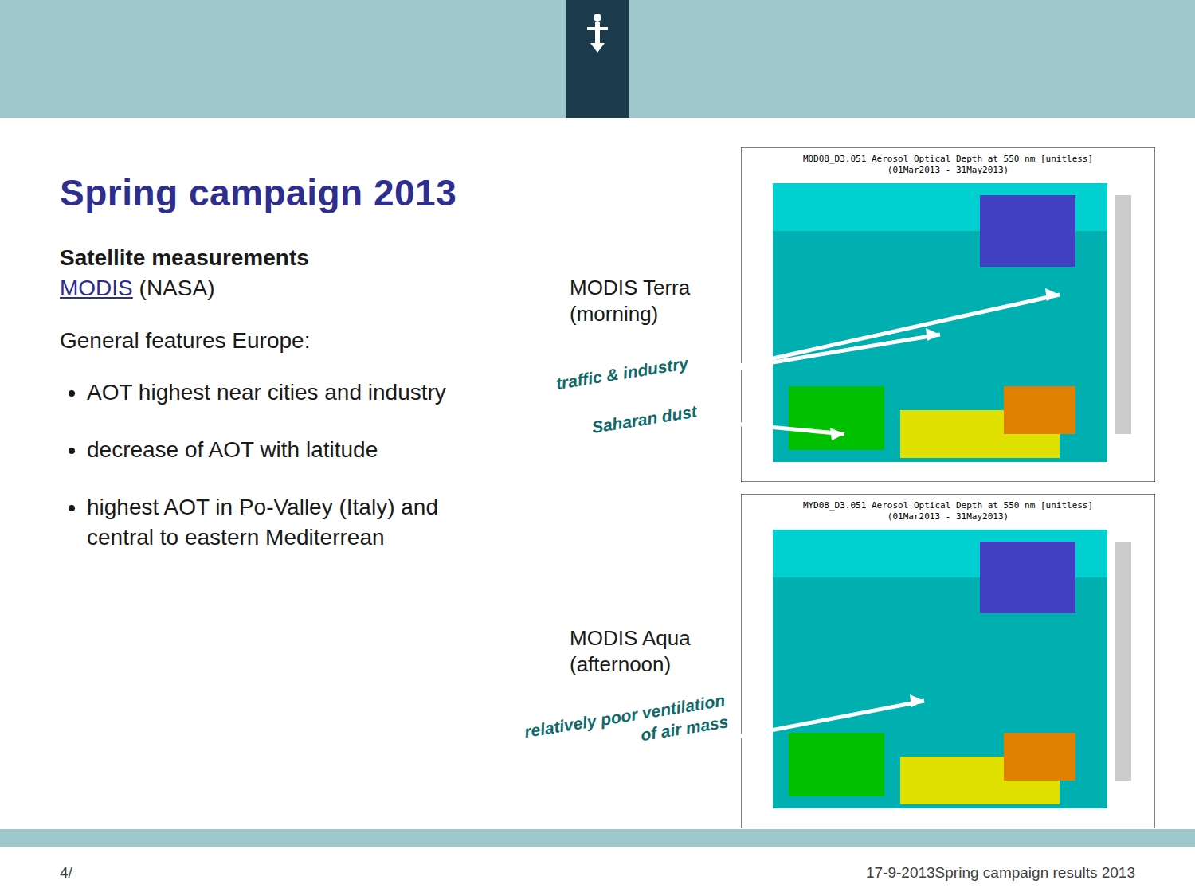Spring campaign 2013
Satellite measurements
MODIS (NASA)
General features Europe:
AOT highest near cities and industry
decrease of AOT with latitude
highest AOT in Po-Valley (Italy) and central to eastern Mediterrean
MODIS Terra
(morning)
MODIS Aqua
(afternoon)
traffic & industry
Saharan dust
relatively poor ventilation
of air mass
4/
17-9-2013Spring campaign results 2013